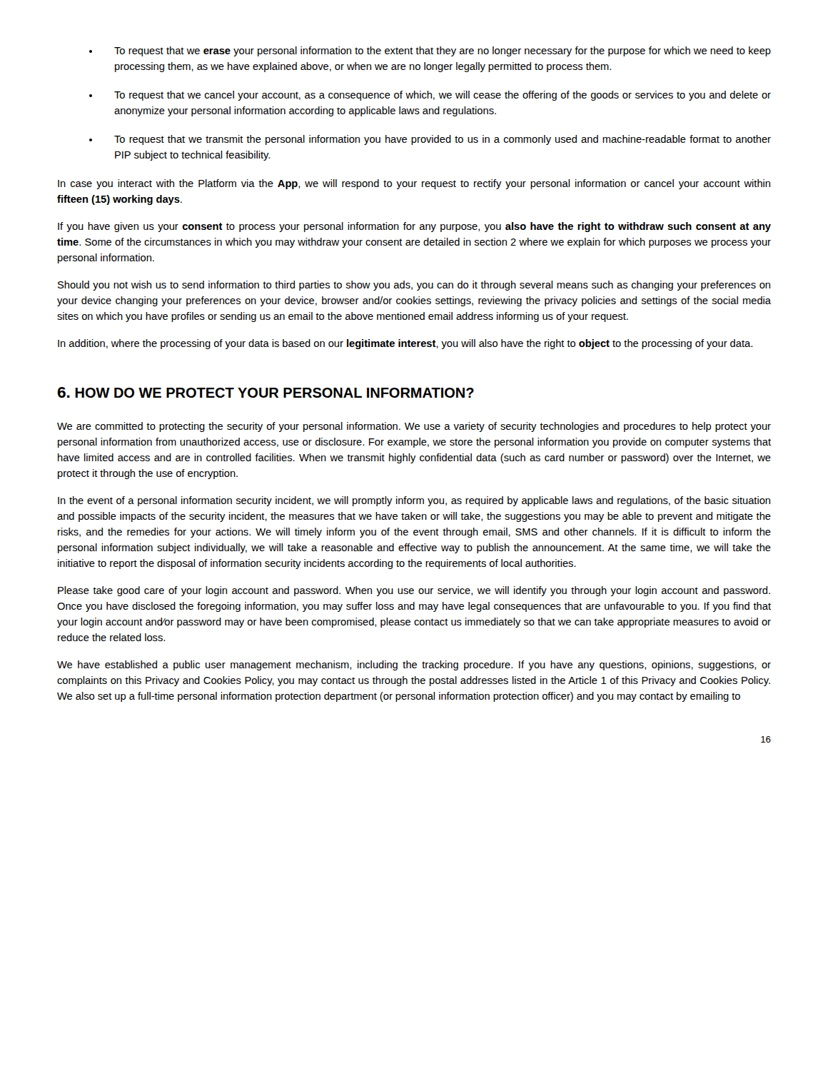To request that we erase your personal information to the extent that they are no longer necessary for the purpose for which we need to keep processing them, as we have explained above, or when we are no longer legally permitted to process them.
To request that we cancel your account, as a consequence of which, we will cease the offering of the goods or services to you and delete or anonymize your personal information according to applicable laws and regulations.
To request that we transmit the personal information you have provided to us in a commonly used and machine-readable format to another PIP subject to technical feasibility.
In case you interact with the Platform via the App, we will respond to your request to rectify your personal information or cancel your account within fifteen (15) working days.
If you have given us your consent to process your personal information for any purpose, you also have the right to withdraw such consent at any time. Some of the circumstances in which you may withdraw your consent are detailed in section 2 where we explain for which purposes we process your personal information.
Should you not wish us to send information to third parties to show you ads, you can do it through several means such as changing your preferences on your device changing your preferences on your device, browser and/or cookies settings, reviewing the privacy policies and settings of the social media sites on which you have profiles or sending us an email to the above mentioned email address informing us of your request.
In addition, where the processing of your data is based on our legitimate interest, you will also have the right to object to the processing of your data.
6. HOW DO WE PROTECT YOUR PERSONAL INFORMATION?
We are committed to protecting the security of your personal information. We use a variety of security technologies and procedures to help protect your personal information from unauthorized access, use or disclosure. For example, we store the personal information you provide on computer systems that have limited access and are in controlled facilities. When we transmit highly confidential data (such as card number or password) over the Internet, we protect it through the use of encryption.
In the event of a personal information security incident, we will promptly inform you, as required by applicable laws and regulations, of the basic situation and possible impacts of the security incident, the measures that we have taken or will take, the suggestions you may be able to prevent and mitigate the risks, and the remedies for your actions. We will timely inform you of the event through email, SMS and other channels. If it is difficult to inform the personal information subject individually, we will take a reasonable and effective way to publish the announcement. At the same time, we will take the initiative to report the disposal of information security incidents according to the requirements of local authorities.
Please take good care of your login account and password. When you use our service, we will identify you through your login account and password. Once you have disclosed the foregoing information, you may suffer loss and may have legal consequences that are unfavourable to you. If you find that your login account and⁄or password may or have been compromised, please contact us immediately so that we can take appropriate measures to avoid or reduce the related loss.
We have established a public user management mechanism, including the tracking procedure. If you have any questions, opinions, suggestions, or complaints on this Privacy and Cookies Policy, you may contact us through the postal addresses listed in the Article 1 of this Privacy and Cookies Policy. We also set up a full-time personal information protection department (or personal information protection officer) and you may contact by emailing to
16